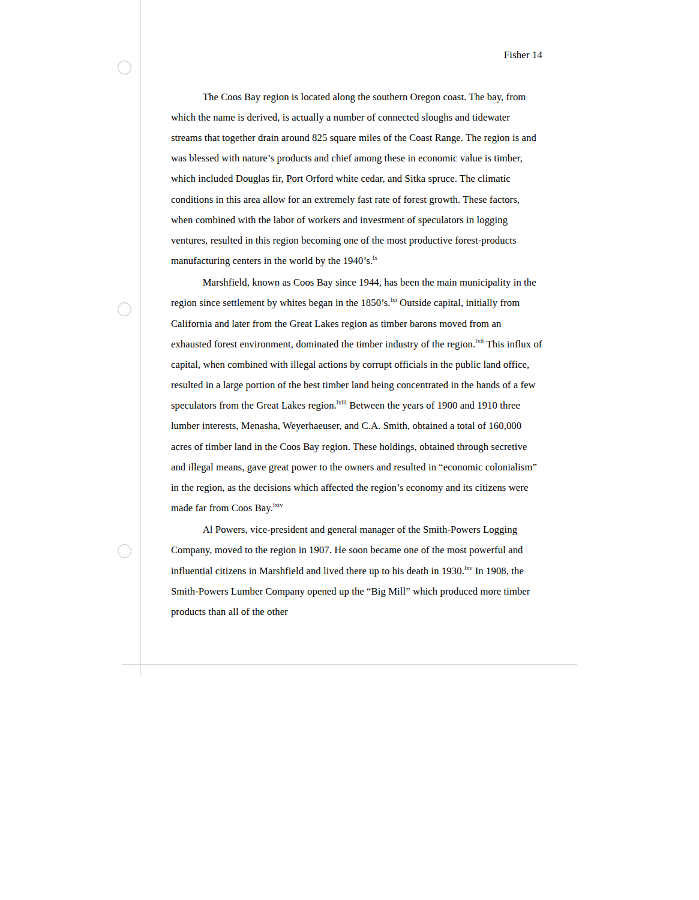Fisher 14
The Coos Bay region is located along the southern Oregon coast. The bay, from which the name is derived, is actually a number of connected sloughs and tidewater streams that together drain around 825 square miles of the Coast Range. The region is and was blessed with nature’s products and chief among these in economic value is timber, which included Douglas fir, Port Orford white cedar, and Sitka spruce. The climatic conditions in this area allow for an extremely fast rate of forest growth. These factors, when combined with the labor of workers and investment of speculators in logging ventures, resulted in this region becoming one of the most productive forest-products manufacturing centers in the world by the 1940’s.lx
Marshfield, known as Coos Bay since 1944, has been the main municipality in the region since settlement by whites began in the 1850’s.lxi Outside capital, initially from California and later from the Great Lakes region as timber barons moved from an exhausted forest environment, dominated the timber industry of the region.lxii This influx of capital, when combined with illegal actions by corrupt officials in the public land office, resulted in a large portion of the best timber land being concentrated in the hands of a few speculators from the Great Lakes region.lxiii Between the years of 1900 and 1910 three lumber interests, Menasha, Weyerhaeuser, and C.A. Smith, obtained a total of 160,000 acres of timber land in the Coos Bay region. These holdings, obtained through secretive and illegal means, gave great power to the owners and resulted in “economic colonialism” in the region, as the decisions which affected the region’s economy and its citizens were made far from Coos Bay.lxiv
Al Powers, vice-president and general manager of the Smith-Powers Logging Company, moved to the region in 1907. He soon became one of the most powerful and influential citizens in Marshfield and lived there up to his death in 1930.lxv In 1908, the Smith-Powers Lumber Company opened up the “Big Mill” which produced more timber products than all of the other